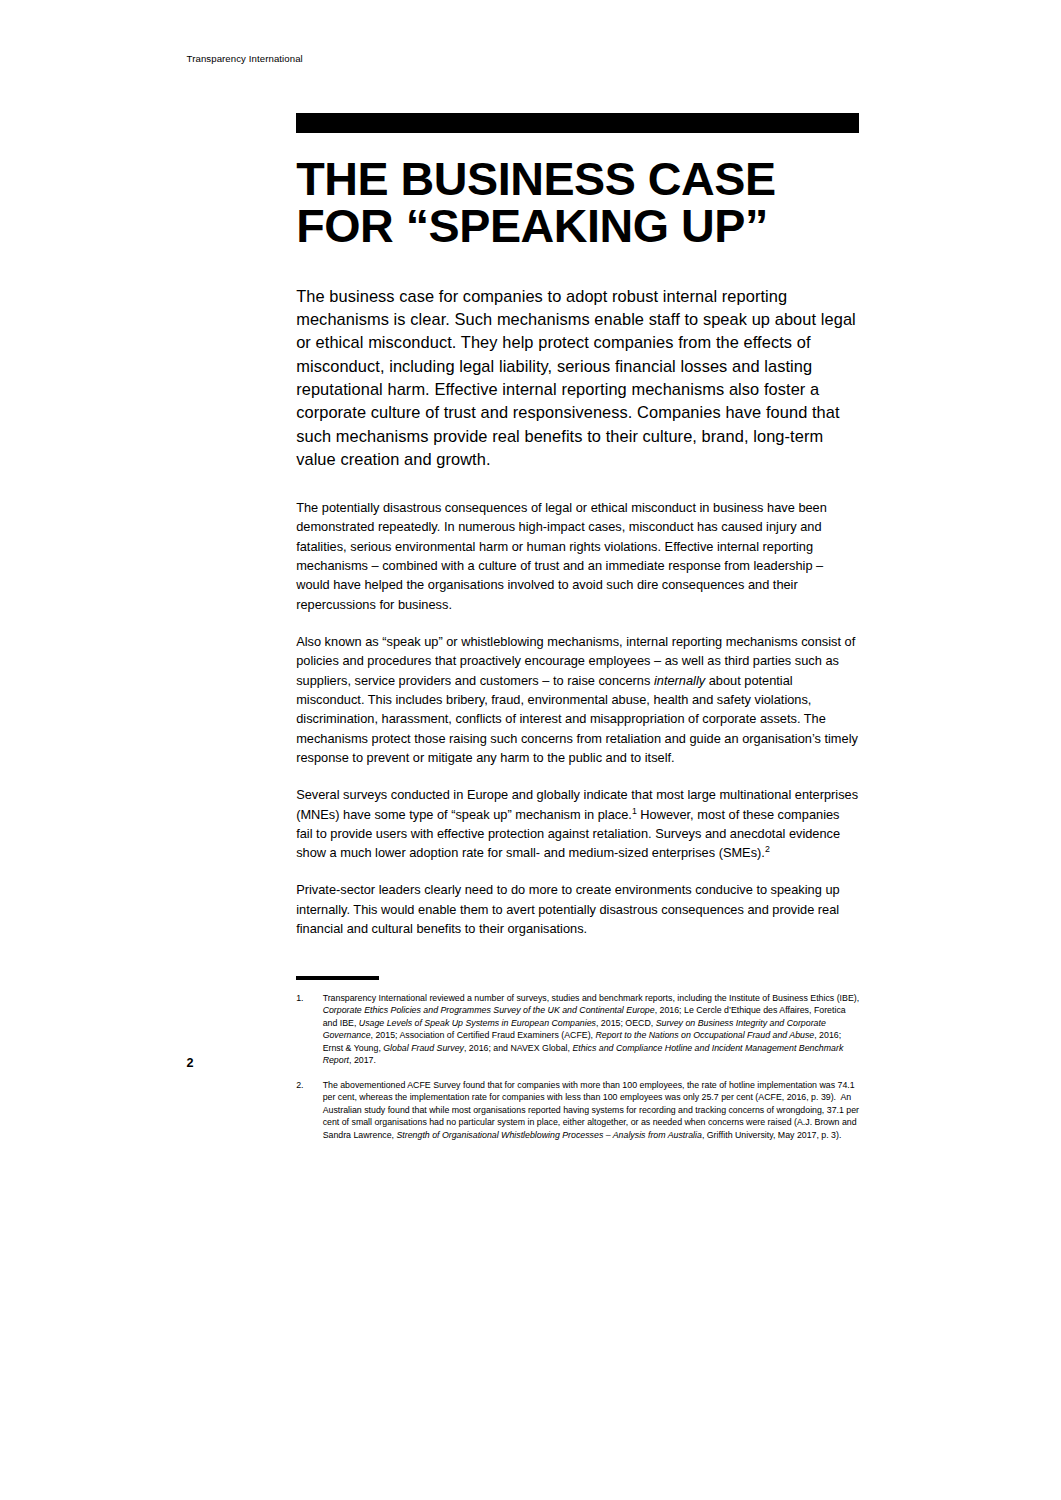Transparency International
The Business Case
for “Speaking Up”
The business case for companies to adopt robust internal reporting mechanisms is clear. Such mechanisms enable staff to speak up about legal or ethical misconduct. They help protect companies from the effects of misconduct, including legal liability, serious financial losses and lasting reputational harm. Effective internal reporting mechanisms also foster a corporate culture of trust and responsiveness. Companies have found that such mechanisms provide real benefits to their culture, brand, long-term value creation and growth.
The potentially disastrous consequences of legal or ethical misconduct in business have been demonstrated repeatedly. In numerous high-impact cases, misconduct has caused injury and fatalities, serious environmental harm or human rights violations. Effective internal reporting mechanisms – combined with a culture of trust and an immediate response from leadership – would have helped the organisations involved to avoid such dire consequences and their repercussions for business.
Also known as “speak up” or whistleblowing mechanisms, internal reporting mechanisms consist of policies and procedures that proactively encourage employees – as well as third parties such as suppliers, service providers and customers – to raise concerns internally about potential misconduct. This includes bribery, fraud, environmental abuse, health and safety violations, discrimination, harassment, conflicts of interest and misappropriation of corporate assets. The mechanisms protect those raising such concerns from retaliation and guide an organisation’s timely response to prevent or mitigate any harm to the public and to itself.
Several surveys conducted in Europe and globally indicate that most large multinational enterprises (MNEs) have some type of “speak up” mechanism in place.1 However, most of these companies fail to provide users with effective protection against retaliation. Surveys and anecdotal evidence show a much lower adoption rate for small- and medium-sized enterprises (SMEs).2
Private-sector leaders clearly need to do more to create environments conducive to speaking up internally. This would enable them to avert potentially disastrous consequences and provide real financial and cultural benefits to their organisations.
1.
Transparency International reviewed a number of surveys, studies and benchmark reports, including the Institute of Business Ethics (IBE), Corporate Ethics Policies and Programmes Survey of the UK and Continental Europe, 2016; Le Cercle d’Ethique des Affaires, Foretica and IBE, Usage Levels of Speak Up Systems in European Companies, 2015; OECD, Survey on Business Integrity and Corporate Governance, 2015; Association of Certified Fraud Examiners (ACFE), Report to the Nations on Occupational Fraud and Abuse, 2016; Ernst & Young, Global Fraud Survey, 2016; and NAVEX Global, Ethics and Compliance Hotline and Incident Management Benchmark Report, 2017.
2.
The abovementioned ACFE Survey found that for companies with more than 100 employees, the rate of hotline implementation was 74.1 per cent, whereas the implementation rate for companies with less than 100 employees was only 25.7 per cent (ACFE, 2016, p. 39). An Australian study found that while most organisations reported having systems for recording and tracking concerns of wrongdoing, 37.1 per cent of small organisations had no particular system in place, either altogether, or as needed when concerns were raised (A.J. Brown and Sandra Lawrence, Strength of Organisational Whistleblowing Processes – Analysis from Australia, Griffith University, May 2017, p. 3).
2